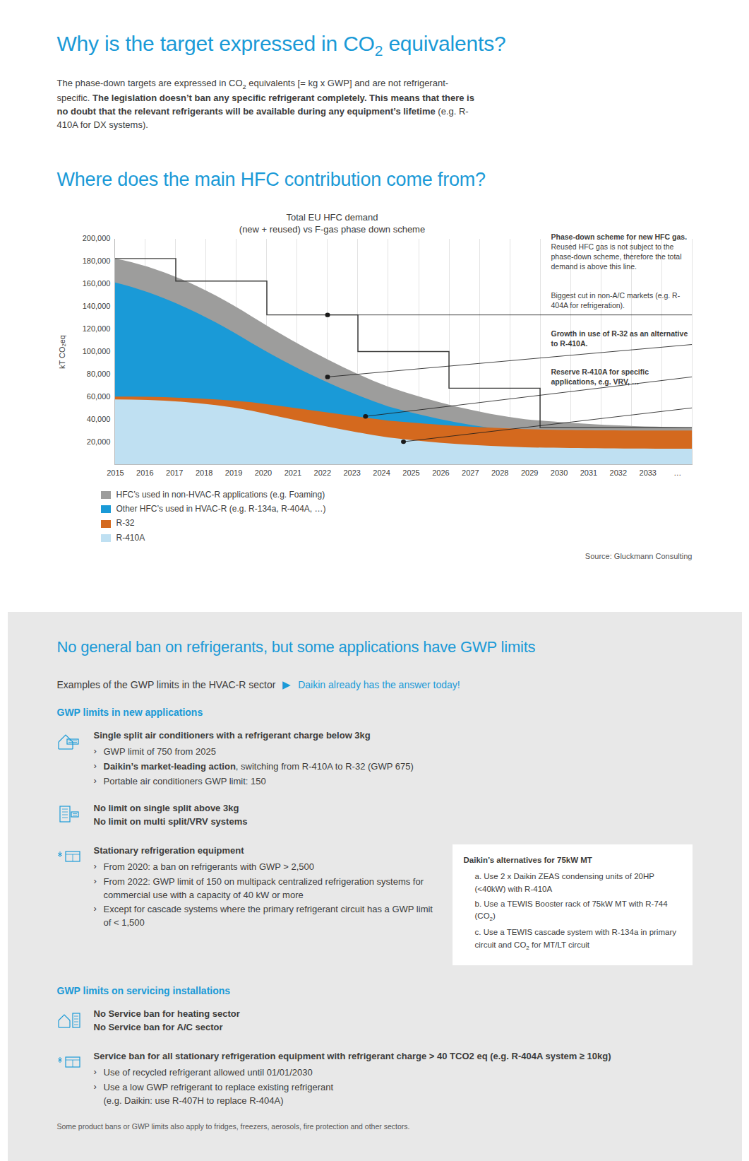Why is the target expressed in CO2 equivalents?
The phase-down targets are expressed in CO2 equivalents [= kg x GWP] and are not refrigerant-specific. The legislation doesn’t ban any specific refrigerant completely. This means that there is no doubt that the relevant refrigerants will be available during any equipment’s lifetime (e.g. R-410A for DX systems).
Where does the main HFC contribution come from?
Total EU HFC demand
(new + reused) vs F-gas phase down scheme
kT CO2eq
200,000 180,000 160,000 140,000 120,000 100,000 80,000 60,000 40,000 20,000
2015201620172018201920202021202220232024202520262027202820292030203120322033…
HFC’s used in non-HVAC-R applications (e.g. Foaming)
Other HFC’s used in HVAC-R (e.g. R-134a, R-404A, …)
R-32
R-410A
Source: Gluckmann Consulting
Phase-down scheme for new HFC gas. Reused HFC gas is not subject to the phase-down scheme, therefore the total demand is above this line.
Biggest cut in non-A/C markets (e.g. R-404A for refrigeration).
Growth in use of R-32 as an alternative to R-410A.
Reserve R-410A for specific applications, e.g. VRV, …
No general ban on refrigerants, but some applications have GWP limits
Examples of the GWP limits in the HVAC-R sector ▶ Daikin already has the answer today!
GWP limits in new applications
Single split air conditioners with a refrigerant charge below 3kg
GWP limit of 750 from 2025
Daikin’s market-leading action, switching from R-410A to R-32 (GWP 675)
Portable air conditioners GWP limit: 150
No limit on single split above 3kg
No limit on multi split/VRV systems
Stationary refrigeration equipment
From 2020: a ban on refrigerants with GWP > 2,500
From 2022: GWP limit of 150 on multipack centralized refrigeration systems for commercial use with a capacity of 40 kW or more
Except for cascade systems where the primary refrigerant circuit has a GWP limit of < 1,500
Daikin’s alternatives for 75kW MT
a. Use 2 x Daikin ZEAS condensing units of 20HP (<40kW) with R-410A
b. Use a TEWIS Booster rack of 75kW MT with R-744 (CO2)
c. Use a TEWIS cascade system with R-134a in primary circuit and CO2 for MT/LT circuit
GWP limits on servicing installations
No Service ban for heating sector
No Service ban for A/C sector
Service ban for all stationary refrigeration equipment with refrigerant charge > 40 TCO2 eq (e.g. R-404A system ≥ 10kg)
Use of recycled refrigerant allowed until 01/01/2030
Use a low GWP refrigerant to replace existing refrigerant
(e.g. Daikin: use R-407H to replace R-404A)
Some product bans or GWP limits also apply to fridges, freezers, aerosols, fire protection and other sectors.